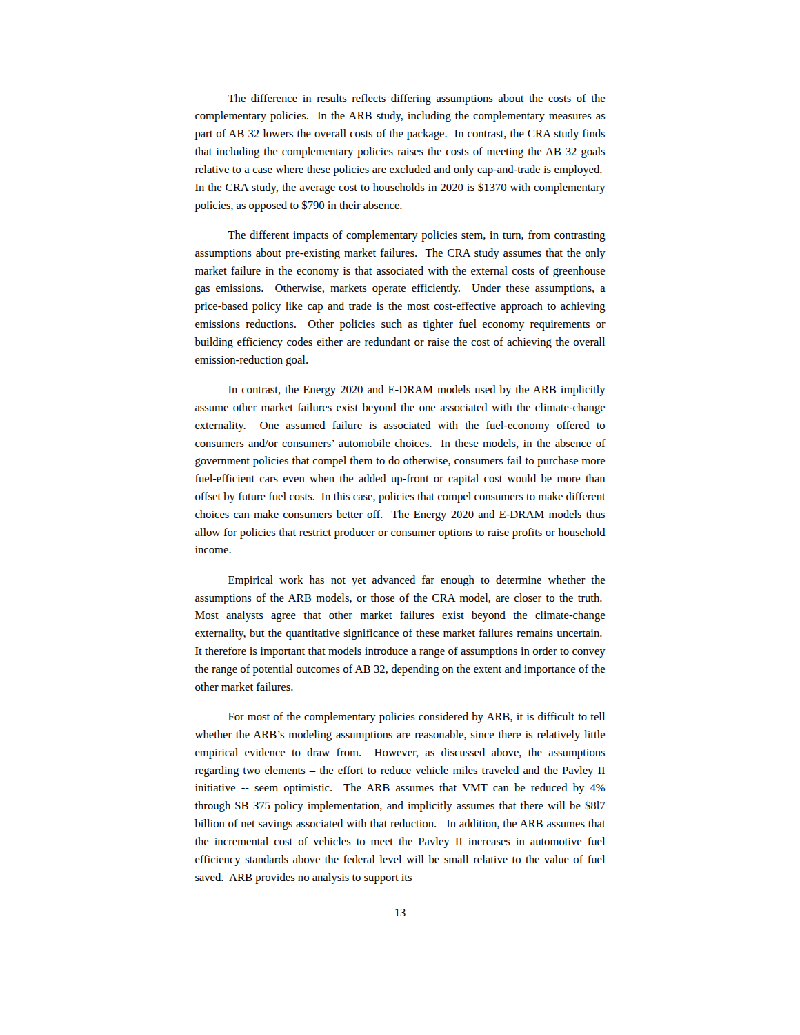The difference in results reflects differing assumptions about the costs of the complementary policies. In the ARB study, including the complementary measures as part of AB 32 lowers the overall costs of the package. In contrast, the CRA study finds that including the complementary policies raises the costs of meeting the AB 32 goals relative to a case where these policies are excluded and only cap-and-trade is employed. In the CRA study, the average cost to households in 2020 is $1370 with complementary policies, as opposed to $790 in their absence.
The different impacts of complementary policies stem, in turn, from contrasting assumptions about pre-existing market failures. The CRA study assumes that the only market failure in the economy is that associated with the external costs of greenhouse gas emissions. Otherwise, markets operate efficiently. Under these assumptions, a price-based policy like cap and trade is the most cost-effective approach to achieving emissions reductions. Other policies such as tighter fuel economy requirements or building efficiency codes either are redundant or raise the cost of achieving the overall emission-reduction goal.
In contrast, the Energy 2020 and E-DRAM models used by the ARB implicitly assume other market failures exist beyond the one associated with the climate-change externality. One assumed failure is associated with the fuel-economy offered to consumers and/or consumers’ automobile choices. In these models, in the absence of government policies that compel them to do otherwise, consumers fail to purchase more fuel-efficient cars even when the added up-front or capital cost would be more than offset by future fuel costs. In this case, policies that compel consumers to make different choices can make consumers better off. The Energy 2020 and E-DRAM models thus allow for policies that restrict producer or consumer options to raise profits or household income.
Empirical work has not yet advanced far enough to determine whether the assumptions of the ARB models, or those of the CRA model, are closer to the truth. Most analysts agree that other market failures exist beyond the climate-change externality, but the quantitative significance of these market failures remains uncertain. It therefore is important that models introduce a range of assumptions in order to convey the range of potential outcomes of AB 32, depending on the extent and importance of the other market failures.
For most of the complementary policies considered by ARB, it is difficult to tell whether the ARB’s modeling assumptions are reasonable, since there is relatively little empirical evidence to draw from. However, as discussed above, the assumptions regarding two elements – the effort to reduce vehicle miles traveled and the Pavley II initiative -- seem optimistic. The ARB assumes that VMT can be reduced by 4% through SB 375 policy implementation, and implicitly assumes that there will be $8l7 billion of net savings associated with that reduction. In addition, the ARB assumes that the incremental cost of vehicles to meet the Pavley II increases in automotive fuel efficiency standards above the federal level will be small relative to the value of fuel saved. ARB provides no analysis to support its
13